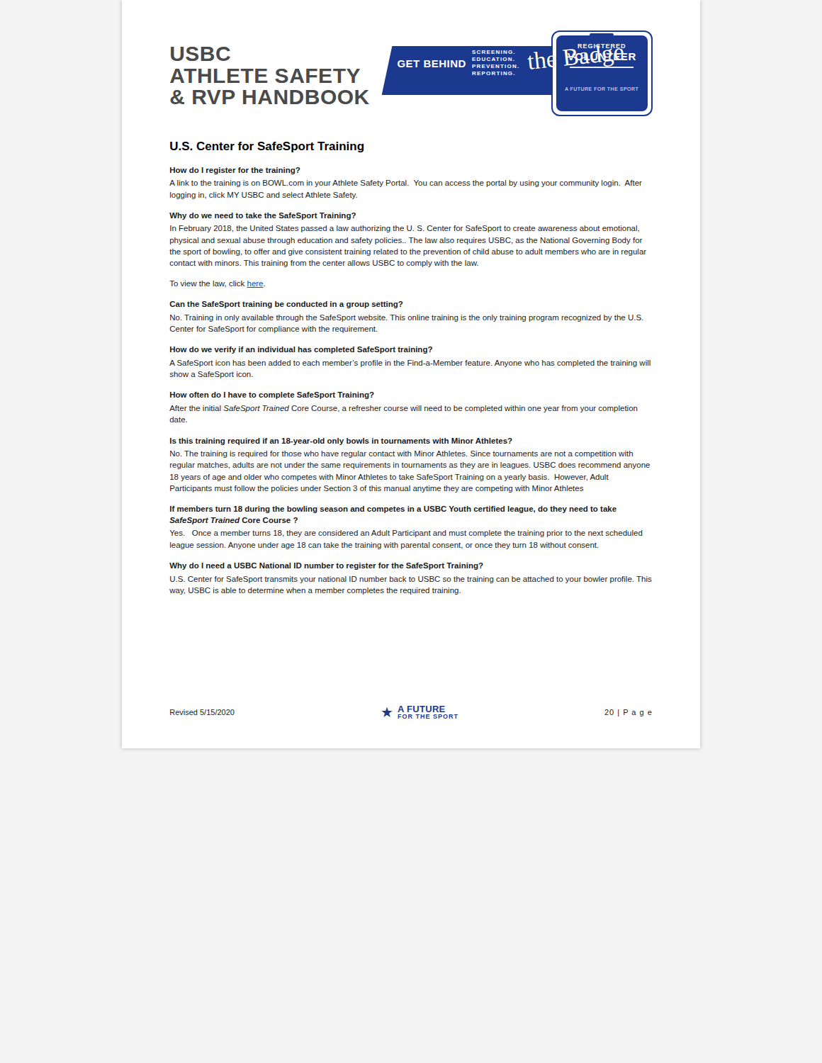USBC
ATHLETE SAFETY
& RVP HANDBOOK
GET BEHIND SCREENING.
EDUCATION.
PREVENTION.
REPORTING.
the Badge
REGISTERED
VOLUNTEER
A FUTURE FOR THE SPORT
U.S. Center for SafeSport Training
How do I register for the training?
A link to the training is on BOWL.com in your Athlete Safety Portal. You can access the portal by using your community login. After logging in, click MY USBC and select Athlete Safety.
Why do we need to take the SafeSport Training?
In February 2018, the United States passed a law authorizing the U. S. Center for SafeSport to create awareness about emotional, physical and sexual abuse through education and safety policies.. The law also requires USBC, as the National Governing Body for the sport of bowling, to offer and give consistent training related to the prevention of child abuse to adult members who are in regular contact with minors. This training from the center allows USBC to comply with the law.
To view the law, click here.
Can the SafeSport training be conducted in a group setting?
No. Training in only available through the SafeSport website. This online training is the only training program recognized by the U.S. Center for SafeSport for compliance with the requirement.
How do we verify if an individual has completed SafeSport training?
A SafeSport icon has been added to each member’s profile in the Find-a-Member feature. Anyone who has completed the training will show a SafeSport icon.
How often do I have to complete SafeSport Training?
After the initial SafeSport Trained Core Course, a refresher course will need to be completed within one year from your completion date.
Is this training required if an 18-year-old only bowls in tournaments with Minor Athletes?
No. The training is required for those who have regular contact with Minor Athletes. Since tournaments are not a competition with regular matches, adults are not under the same requirements in tournaments as they are in leagues. USBC does recommend anyone 18 years of age and older who competes with Minor Athletes to take SafeSport Training on a yearly basis. However, Adult Participants must follow the policies under Section 3 of this manual anytime they are competing with Minor Athletes
If members turn 18 during the bowling season and competes in a USBC Youth certified league, do they need to take SafeSport Trained Core Course ?
Yes. Once a member turns 18, they are considered an Adult Participant and must complete the training prior to the next scheduled league session. Anyone under age 18 can take the training with parental consent, or once they turn 18 without consent.
Why do I need a USBC National ID number to register for the SafeSport Training?
U.S. Center for SafeSport transmits your national ID number back to USBC so the training can be attached to your bowler profile. This way, USBC is able to determine when a member completes the required training.
Revised 5/15/2020
★ A FUTUREFOR THE SPORT
20 | P a g e